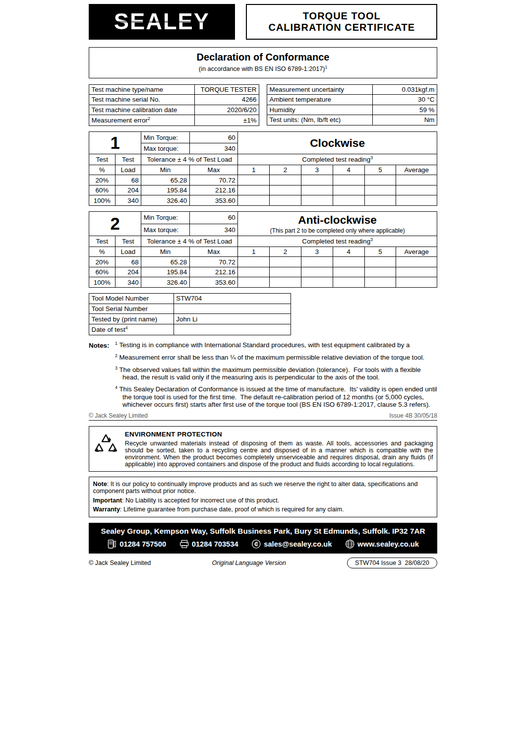SEALEY
TORQUE TOOL
CALIBRATION CERTIFICATE
Declaration of Conformance
(in accordance with BS EN ISO 6789-1:2017)1
| Test machine type/name | TORQUE TESTER |
| Test machine serial No. | 4266 |
| Test machine calibration date | 2020/6/20 |
| Measurement error 2 | ±1% |
| Measurement uncertainty | 0.031kgf.m |
| Ambient temperature | 30 °C |
| Humidity | 59 % |
| Test units: (Nm, lb/ft etc) | Nm |
| 1 | Min Torque: | 60 | Clockwise |
| Max torque: | 340 |
| Test | Test | Tolerance ± 4 % of Test Load | Completed test reading 3 |
| % | Load | Min | Max | 1 | 2 | 3 | 4 | 5 | Average |
| 20% | 68 | 65.28 | 70.72 | | | | | | |
| 60% | 204 | 195.84 | 212.16 | | | | | | |
| 100% | 340 | 326.40 | 353.60 | | | | | | |
| 2 | Min Torque: | 60 | Anti-clockwise (This part 2 to be completed only where applicable) |
| Max torque: | 340 |
| Test | Test | Tolerance ± 4 % of Test Load | Completed test reading 3 |
| % | Load | Min | Max | 1 | 2 | 3 | 4 | 5 | Average |
| 20% | 68 | 65.28 | 70.72 | | | | | | |
| 60% | 204 | 195.84 | 212.16 | | | | | | |
| 100% | 340 | 326.40 | 353.60 | | | | | | |
| Tool Model Number | STW704 |
| Tool Serial Number | |
| Tested by (print name) | John Li |
| Date of test 4 | |
Notes:1 Testing is in compliance with International Standard procedures, with test equipment calibrated by a
2 Measurement error shall be less than ¼ of the maximum permissible relative deviation of the torque tool.
3 The observed values fall within the maximum permissible deviation (tolerance). For tools with a flexible head, the result is valid only if the measuring axis is perpendicular to the axis of the tool.
4 This Sealey Declaration of Conformance is issued at the time of manufacture. Its' validity is open ended until the torque tool is used for the first time. The default re-calibration period of 12 months (or 5,000 cycles, whichever occurs first) starts after first use of the torque tool (BS EN ISO 6789-1:2017, clause 5.3 refers).
© Jack Sealey Limited Issue 4B 30/05/18
ENVIRONMENT PROTECTION
Recycle unwanted materials instead of disposing of them as waste. All tools, accessories and packaging should be sorted, taken to a recycling centre and disposed of in a manner which is compatible with the environment. When the product becomes completely unserviceable and requires disposal, drain any fluids (if applicable) into approved containers and dispose of the product and fluids according to local regulations.
Note: It is our policy to continually improve products and as such we reserve the right to alter data, specifications and component parts without prior notice.
Important: No Liability is accepted for incorrect use of this product.
Warranty: Lifetime guarantee from purchase date, proof of which is required for any claim.
Sealey Group, Kempson Way, Suffolk Business Park, Bury St Edmunds, Suffolk. IP32 7AR
01284 757500 01284 703534 sales@sealey.co.uk www.sealey.co.uk
© Jack Sealey Limited Original Language Version STW704 Issue 3 28/08/20